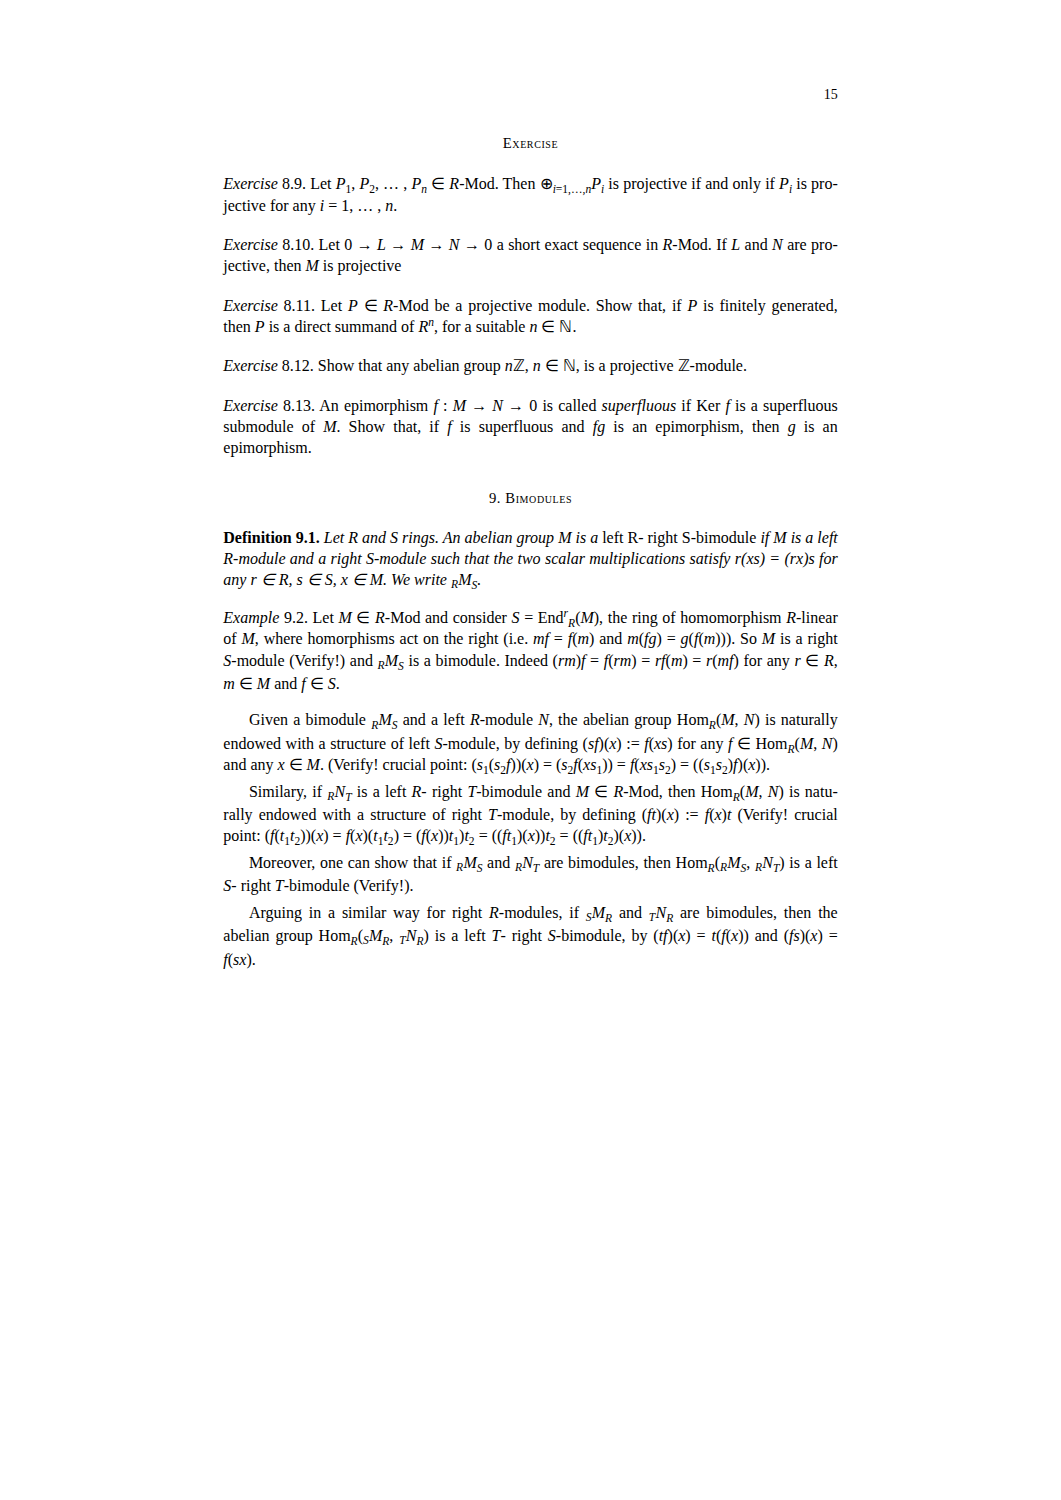15
Exercise
Exercise 8.9. Let P1, P2, … , Pn ∈ R-Mod. Then ⊕i=1,…,nPi is projective if and only if Pi is projective for any i = 1, … , n.
Exercise 8.10. Let 0 → L → M → N → 0 a short exact sequence in R-Mod. If L and N are projective, then M is projective
Exercise 8.11. Let P ∈ R-Mod be a projective module. Show that, if P is finitely generated, then P is a direct summand of Rn, for a suitable n ∈ ℕ.
Exercise 8.12. Show that any abelian group nℤ, n ∈ ℕ, is a projective ℤ-module.
Exercise 8.13. An epimorphism f : M → N → 0 is called superfluous if Ker f is a superfluous submodule of M. Show that, if f is superfluous and fg is an epimorphism, then g is an epimorphism.
9. Bimodules
Definition 9.1. Let R and S rings. An abelian group M is a left R- right S-bimodule if M is a left R-module and a right S-module such that the two scalar multiplications satisfy r(xs) = (rx)s for any r ∈ R, s ∈ S, x ∈ M. We write RMS.
Example 9.2. Let M ∈ R-Mod and consider S = EndrR(M), the ring of homomorphism R-linear of M, where homorphisms act on the right (i.e. mf = f(m) and m(fg) = g(f(m))). So M is a right S-module (Verify!) and RMS is a bimodule. Indeed (rm)f = f(rm) = rf(m) = r(mf) for any r ∈ R, m ∈ M and f ∈ S.
Given a bimodule RMS and a left R-module N, the abelian group HomR(M, N) is naturally endowed with a structure of left S-module, by defining (sf)(x) := f(xs) for any f ∈ HomR(M, N) and any x ∈ M. (Verify! crucial point: (s1(s2f))(x) = (s2f(xs1)) = f(xs1s2) = ((s1s2)f)(x)).
Similary, if RNT is a left R- right T-bimodule and M ∈ R-Mod, then HomR(M, N) is naturally endowed with a structure of right T-module, by defining (ft)(x) := f(x)t (Verify! crucial point: (f(t1t2))(x) = f(x)(t1t2) = (f(x))t1)t2 = ((ft1)(x))t2 = ((ft1)t2)(x)).
Moreover, one can show that if RMS and RNT are bimodules, then HomR(RMS, RNT) is a left S- right T-bimodule (Verify!).
Arguing in a similar way for right R-modules, if SMR and TNR are bimodules, then the abelian group HomR(SMR, TNR) is a left T- right S-bimodule, by (tf)(x) = t(f(x)) and (fs)(x) = f(sx).